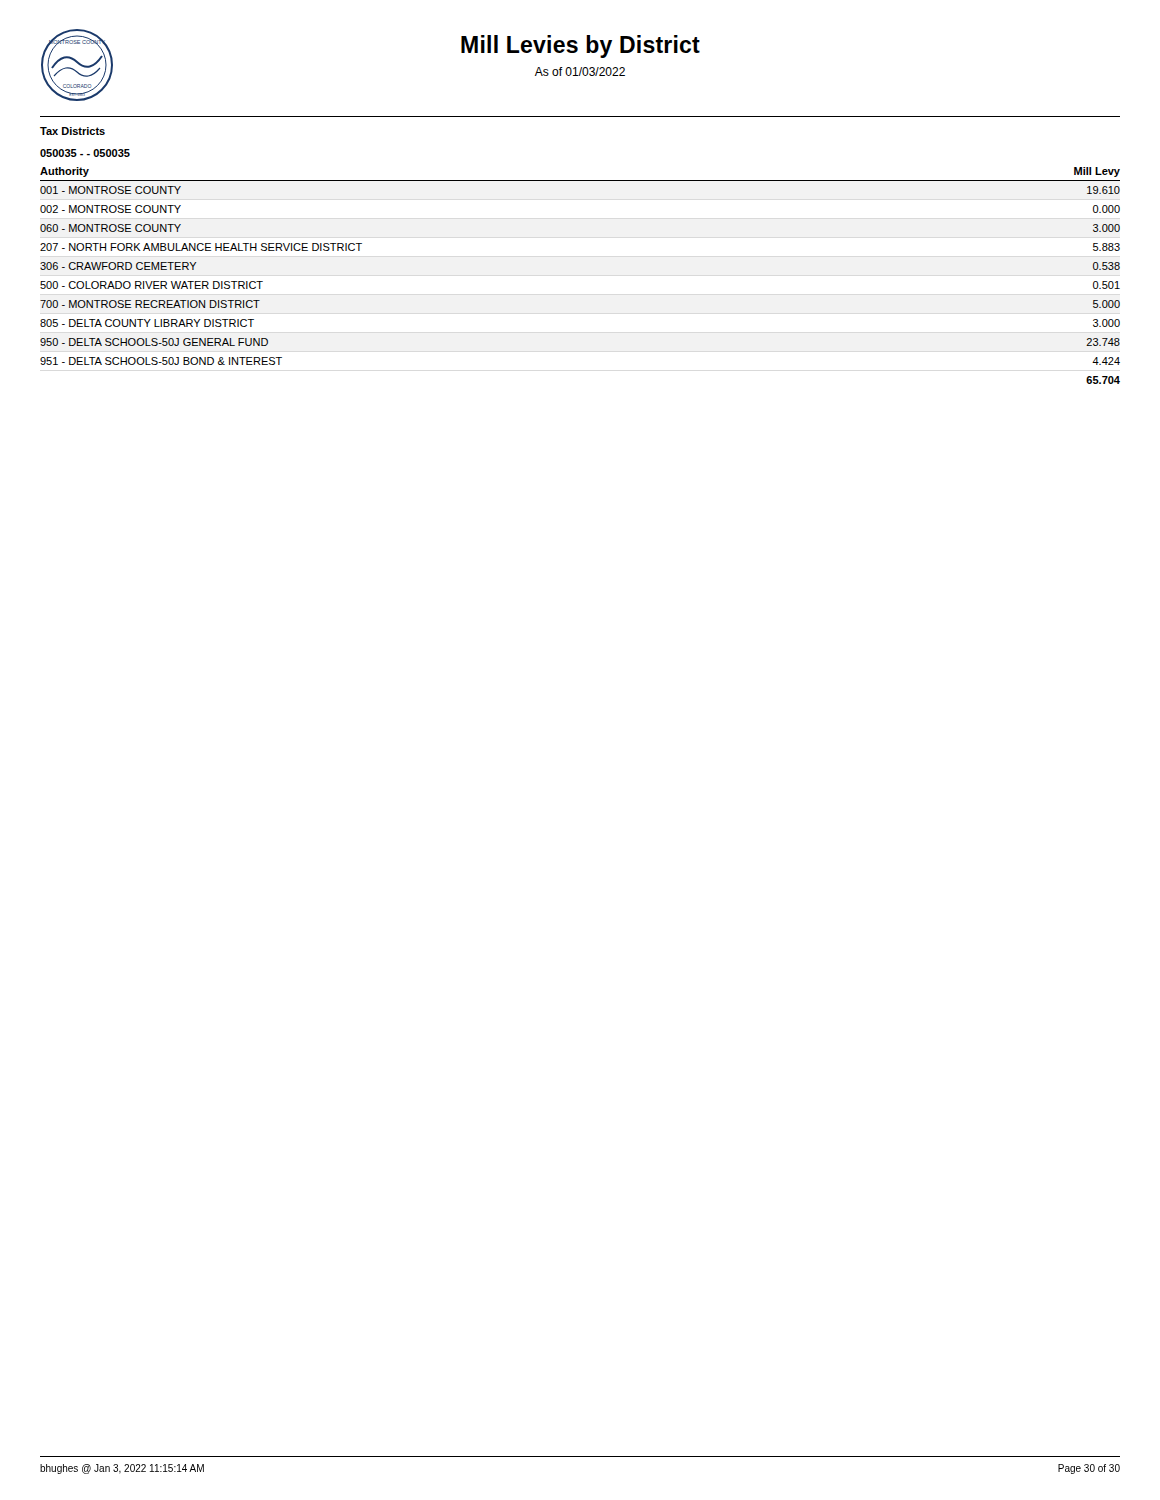MONTROSE COUNTY COLORADO EST. 1883
Mill Levies by District
As of 01/03/2022
Tax Districts
050035 - - 050035
| Authority | Mill Levy |
| --- | --- |
| 001 - MONTROSE COUNTY | 19.610 |
| 002 - MONTROSE COUNTY | 0.000 |
| 060 - MONTROSE COUNTY | 3.000 |
| 207 - NORTH FORK AMBULANCE HEALTH SERVICE DISTRICT | 5.883 |
| 306 - CRAWFORD CEMETERY | 0.538 |
| 500 - COLORADO RIVER WATER DISTRICT | 0.501 |
| 700 - MONTROSE RECREATION DISTRICT | 5.000 |
| 805 - DELTA COUNTY LIBRARY DISTRICT | 3.000 |
| 950 - DELTA SCHOOLS-50J GENERAL FUND | 23.748 |
| 951 - DELTA SCHOOLS-50J BOND & INTEREST | 4.424 |
| 65.704 |
bhughes @ Jan 3, 2022 11:15:14 AM Page 30 of 30